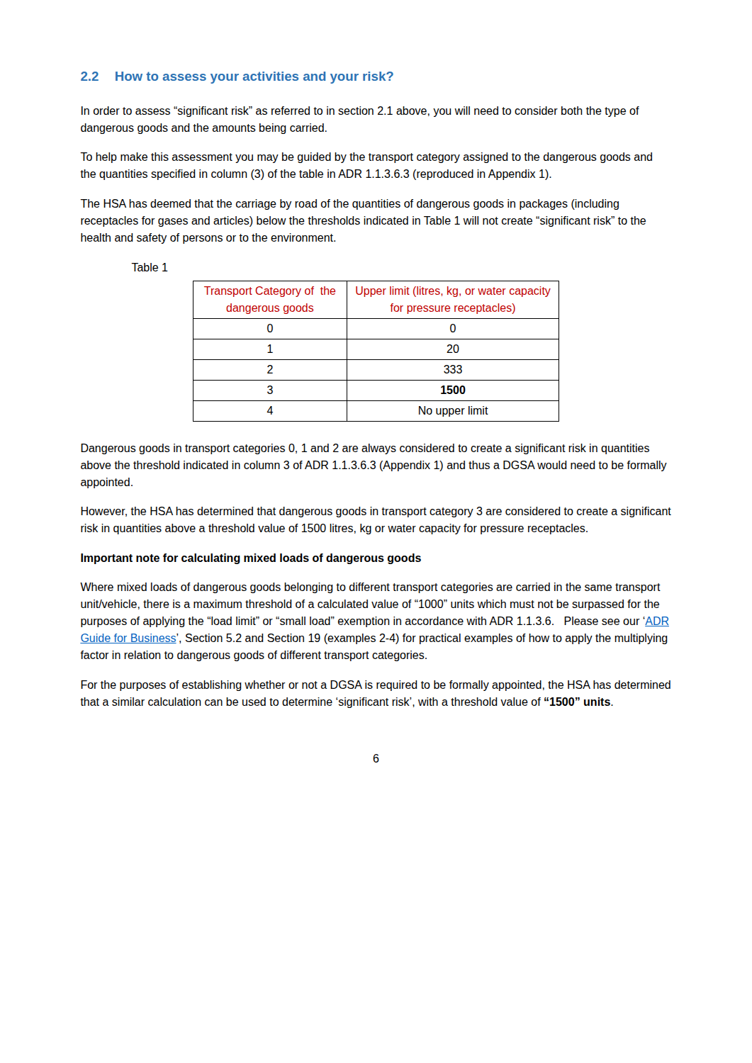2.2 How to assess your activities and your risk?
In order to assess “significant risk” as referred to in section 2.1 above, you will need to consider both the type of dangerous goods and the amounts being carried.
To help make this assessment you may be guided by the transport category assigned to the dangerous goods and the quantities specified in column (3) of the table in ADR 1.1.3.6.3 (reproduced in Appendix 1).
The HSA has deemed that the carriage by road of the quantities of dangerous goods in packages (including receptacles for gases and articles) below the thresholds indicated in Table 1 will not create “significant risk” to the health and safety of persons or to the environment.
Table 1
| Transport Category of the dangerous goods | Upper limit (litres, kg, or water capacity for pressure receptacles) |
| --- | --- |
| 0 | 0 |
| 1 | 20 |
| 2 | 333 |
| 3 | 1500 |
| 4 | No upper limit |
Dangerous goods in transport categories 0, 1 and 2 are always considered to create a significant risk in quantities above the threshold indicated in column 3 of ADR 1.1.3.6.3 (Appendix 1) and thus a DGSA would need to be formally appointed.
However, the HSA has determined that dangerous goods in transport category 3 are considered to create a significant risk in quantities above a threshold value of 1500 litres, kg or water capacity for pressure receptacles.
Important note for calculating mixed loads of dangerous goods
Where mixed loads of dangerous goods belonging to different transport categories are carried in the same transport unit/vehicle, there is a maximum threshold of a calculated value of “1000” units which must not be surpassed for the purposes of applying the “load limit” or “small load” exemption in accordance with ADR 1.1.3.6. Please see our ‘ADR Guide for Business’, Section 5.2 and Section 19 (examples 2-4) for practical examples of how to apply the multiplying factor in relation to dangerous goods of different transport categories.
For the purposes of establishing whether or not a DGSA is required to be formally appointed, the HSA has determined that a similar calculation can be used to determine ‘significant risk’, with a threshold value of “1500” units.
6